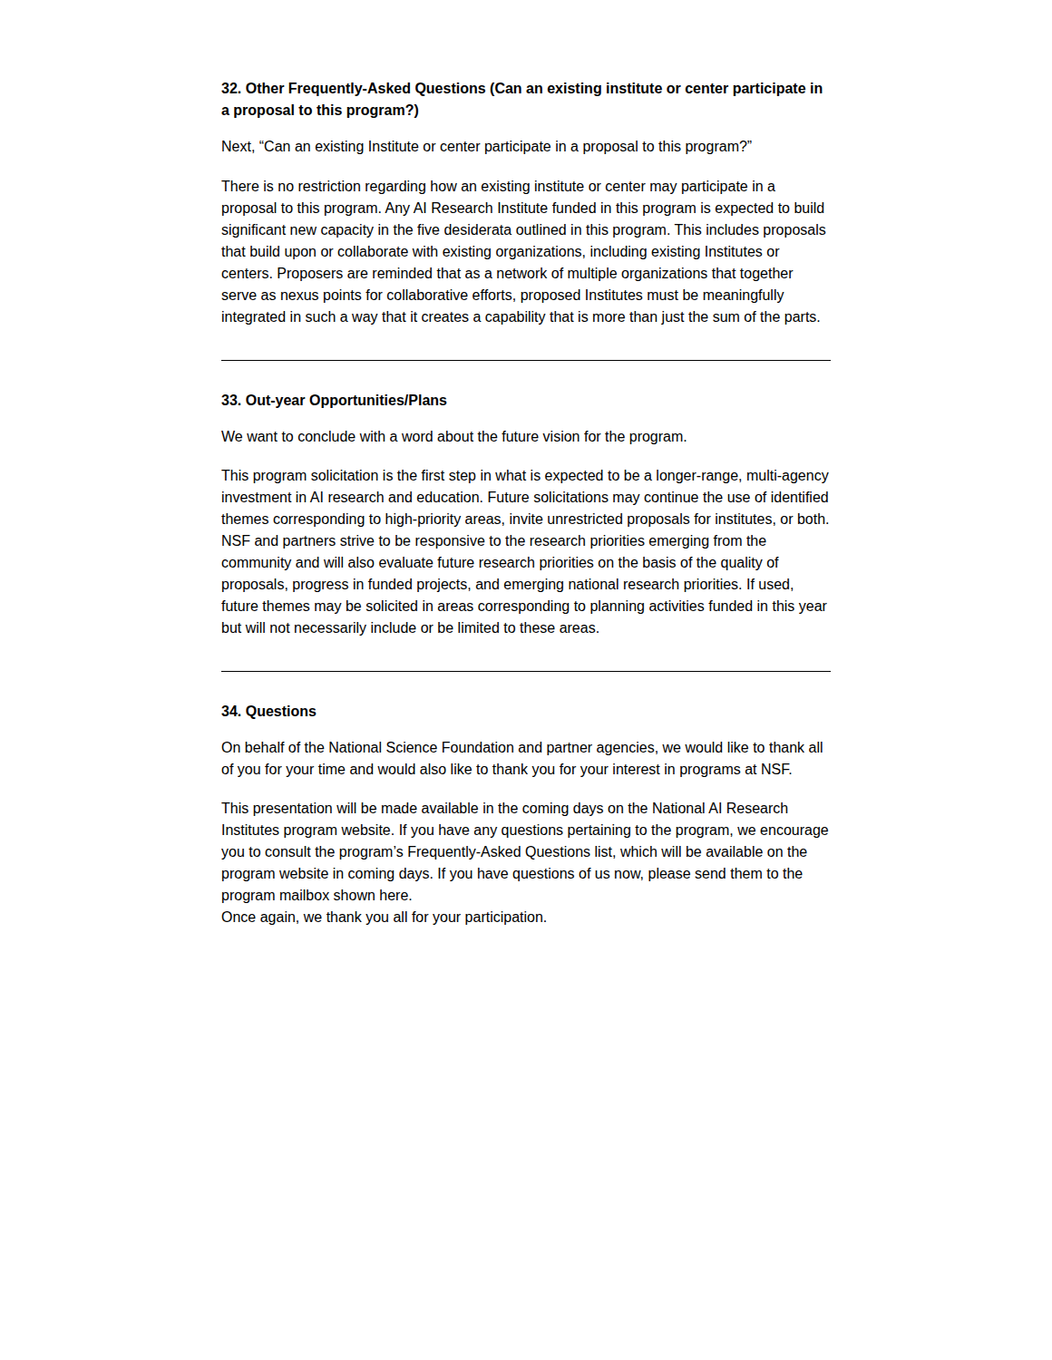32. Other Frequently-Asked Questions (Can an existing institute or center participate in a proposal to this program?)
Next, “Can an existing Institute or center participate in a proposal to this program?”
There is no restriction regarding how an existing institute or center may participate in a proposal to this program. Any AI Research Institute funded in this program is expected to build significant new capacity in the five desiderata outlined in this program. This includes proposals that build upon or collaborate with existing organizations, including existing Institutes or centers. Proposers are reminded that as a network of multiple organizations that together serve as nexus points for collaborative efforts, proposed Institutes must be meaningfully integrated in such a way that it creates a capability that is more than just the sum of the parts.
33. Out-year Opportunities/Plans
We want to conclude with a word about the future vision for the program.
This program solicitation is the first step in what is expected to be a longer-range, multi-agency investment in AI research and education. Future solicitations may continue the use of identified themes corresponding to high-priority areas, invite unrestricted proposals for institutes, or both. NSF and partners strive to be responsive to the research priorities emerging from the community and will also evaluate future research priorities on the basis of the quality of proposals, progress in funded projects, and emerging national research priorities. If used, future themes may be solicited in areas corresponding to planning activities funded in this year but will not necessarily include or be limited to these areas.
34. Questions
On behalf of the National Science Foundation and partner agencies, we would like to thank all of you for your time and would also like to thank you for your interest in programs at NSF.
This presentation will be made available in the coming days on the National AI Research Institutes program website. If you have any questions pertaining to the program, we encourage you to consult the program’s Frequently-Asked Questions list, which will be available on the program website in coming days. If you have questions of us now, please send them to the program mailbox shown here.
Once again, we thank you all for your participation.